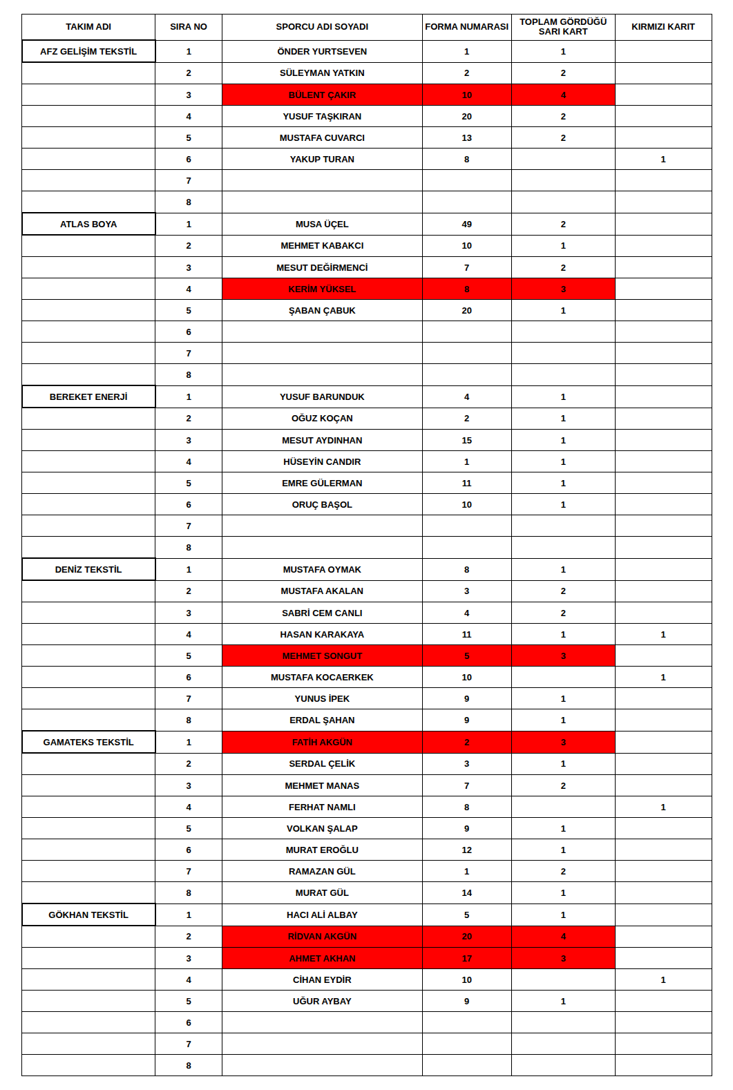| TAKIM ADI | SIRA NO | SPORCU ADI SOYADI | FORMA NUMARASI | TOPLAM GÖRDÜĞÜ SARI KART | KIRMIZI KARIT |
| --- | --- | --- | --- | --- | --- |
| AFZ GELİŞİM TEKSTİL | 1 | ÖNDER YURTSEVEN | 1 | 1 | |
| | 2 | SÜLEYMAN YATKIN | 2 | 2 | |
| | 3 | BÜLENT ÇAKIR | 10 | 4 | |
| | 4 | YUSUF TAŞKIRAN | 20 | 2 | |
| | 5 | MUSTAFA CUVARCI | 13 | 2 | |
| | 6 | YAKUP TURAN | 8 | | 1 |
| | 7 | | | | |
| | 8 | | | | |
| ATLAS BOYA | 1 | MUSA ÜÇEL | 49 | 2 | |
| | 2 | MEHMET KABAKCI | 10 | 1 | |
| | 3 | MESUT DEĞİRMENCİ | 7 | 2 | |
| | 4 | KERİM YÜKSEL | 8 | 3 | |
| | 5 | ŞABAN ÇABUK | 20 | 1 | |
| | 6 | | | | |
| | 7 | | | | |
| | 8 | | | | |
| BEREKET ENERJİ | 1 | YUSUF BARUNDUK | 4 | 1 | |
| | 2 | OĞUZ KOÇAN | 2 | 1 | |
| | 3 | MESUT AYDINHAN | 15 | 1 | |
| | 4 | HÜSEYİN CANDIR | 1 | 1 | |
| | 5 | EMRE GÜLERMAN | 11 | 1 | |
| | 6 | ORUÇ BAŞOL | 10 | 1 | |
| | 7 | | | | |
| | 8 | | | | |
| DENİZ TEKSTİL | 1 | MUSTAFA OYMAK | 8 | 1 | |
| | 2 | MUSTAFA AKALAN | 3 | 2 | |
| | 3 | SABRİ CEM CANLI | 4 | 2 | |
| | 4 | HASAN KARAKAYA | 11 | 1 | 1 |
| | 5 | MEHMET SONGUT | 5 | 3 | |
| | 6 | MUSTAFA KOCAERKEK | 10 | | 1 |
| | 7 | YUNUS İPEK | 9 | 1 | |
| | 8 | ERDAL ŞAHAN | 9 | 1 | |
| GAMATEKS TEKSTİL | 1 | FATİH AKGÜN | 2 | 3 | |
| | 2 | SERDAL ÇELİK | 3 | 1 | |
| | 3 | MEHMET MANAS | 7 | 2 | |
| | 4 | FERHAT NAMLI | 8 | | 1 |
| | 5 | VOLKAN ŞALAP | 9 | 1 | |
| | 6 | MURAT EROĞLU | 12 | 1 | |
| | 7 | RAMAZAN GÜL | 1 | 2 | |
| | 8 | MURAT GÜL | 14 | 1 | |
| GÖKHAN TEKSTİL | 1 | HACI ALİ ALBAY | 5 | 1 | |
| | 2 | RİDVAN AKGÜN | 20 | 4 | |
| | 3 | AHMET AKHAN | 17 | 3 | |
| | 4 | CİHAN EYDİR | 10 | | 1 |
| | 5 | UĞUR AYBAY | 9 | 1 | |
| | 6 | | | | |
| | 7 | | | | |
| | 8 | | | | |